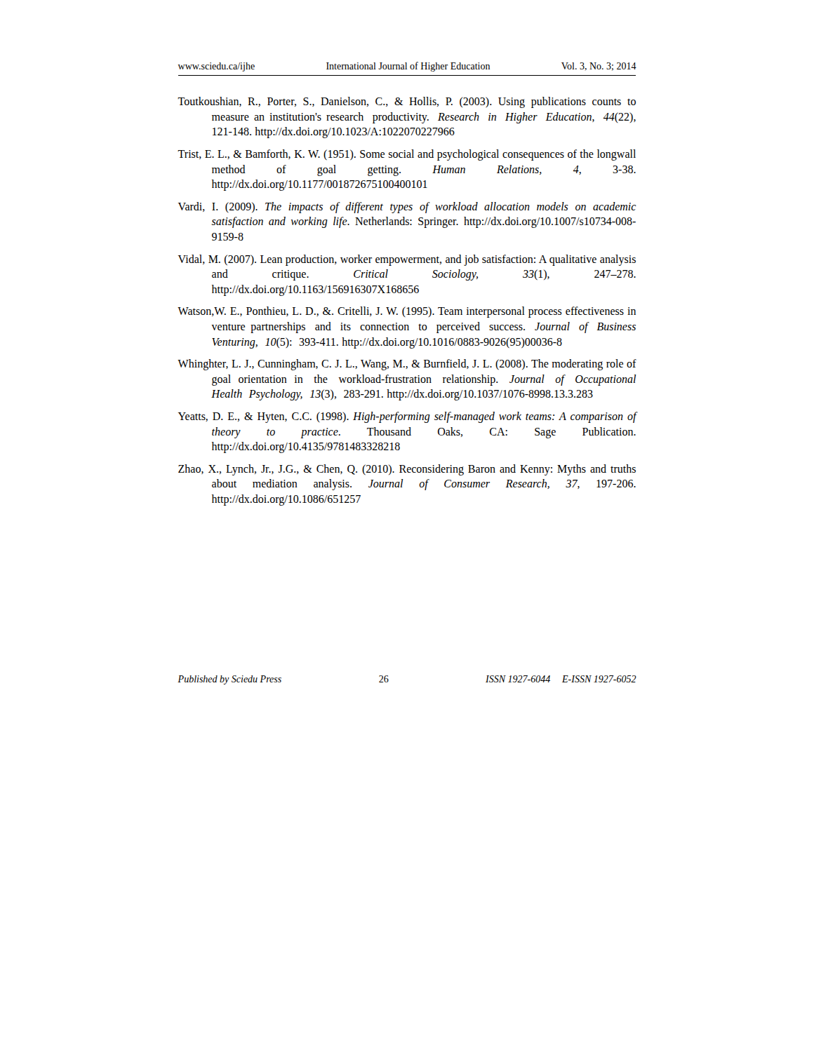www.sciedu.ca/ijhe International Journal of Higher Education Vol. 3, No. 3; 2014
Toutkoushian, R., Porter, S., Danielson, C., & Hollis, P. (2003). Using publications counts to measure an institution's research productivity. Research in Higher Education, 44(22), 121-148. http://dx.doi.org/10.1023/A:1022070227966
Trist, E. L., & Bamforth, K. W. (1951). Some social and psychological consequences of the longwall method of goal getting. Human Relations, 4, 3-38. http://dx.doi.org/10.1177/001872675100400101
Vardi, I. (2009). The impacts of different types of workload allocation models on academic satisfaction and working life. Netherlands: Springer. http://dx.doi.org/10.1007/s10734-008-9159-8
Vidal, M. (2007). Lean production, worker empowerment, and job satisfaction: A qualitative analysis and critique. Critical Sociology, 33(1), 247–278. http://dx.doi.org/10.1163/156916307X168656
Watson,W. E., Ponthieu, L. D., &. Critelli, J. W. (1995). Team interpersonal process effectiveness in venture partnerships and its connection to perceived success. Journal of Business Venturing, 10(5): 393-411. http://dx.doi.org/10.1016/0883-9026(95)00036-8
Whinghter, L. J., Cunningham, C. J. L., Wang, M., & Burnfield, J. L. (2008). The moderating role of goal orientation in the workload-frustration relationship. Journal of Occupational Health Psychology, 13(3), 283-291. http://dx.doi.org/10.1037/1076-8998.13.3.283
Yeatts, D. E., & Hyten, C.C. (1998). High-performing self-managed work teams: A comparison of theory to practice. Thousand Oaks, CA: Sage Publication. http://dx.doi.org/10.4135/9781483328218
Zhao, X., Lynch, Jr., J.G., & Chen, Q. (2010). Reconsidering Baron and Kenny: Myths and truths about mediation analysis. Journal of Consumer Research, 37, 197-206. http://dx.doi.org/10.1086/651257
Published by Sciedu Press 26 ISSN 1927-6044 E-ISSN 1927-6052